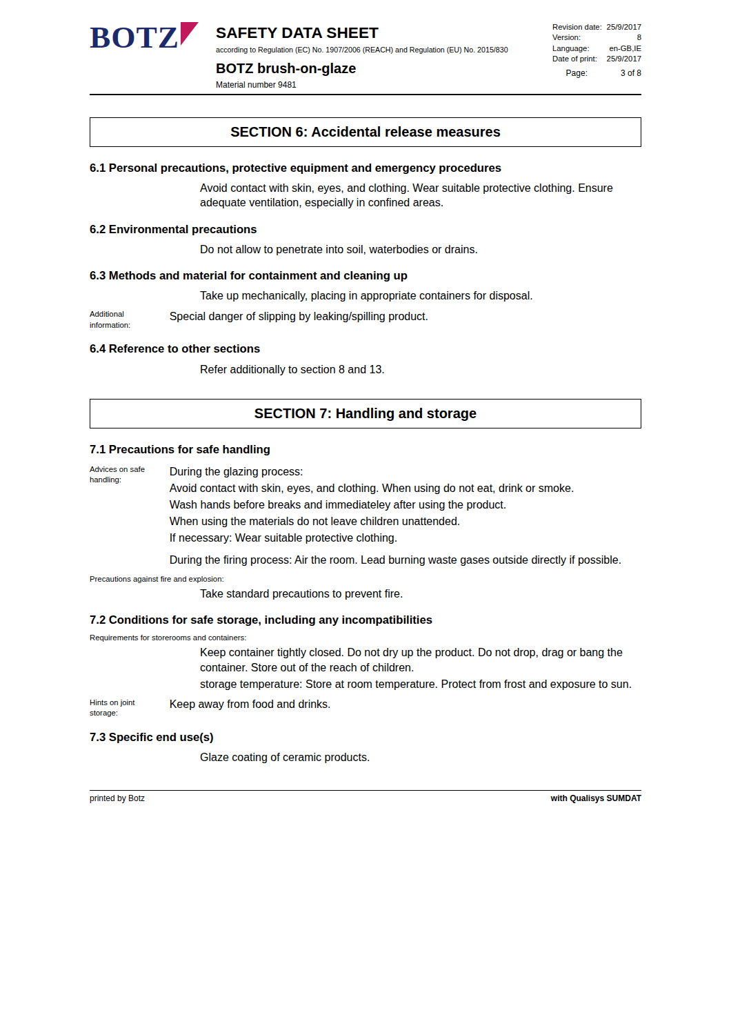BOTZ
SAFETY DATA SHEET
according to Regulation (EC) No. 1907/2006 (REACH) and Regulation (EU) No. 2015/830
BOTZ brush-on-glaze
Material number 9481
| Revision date: | 25/9/2017 |
| Version: | 8 |
| Language: | en-GB,IE |
| Date of print: | 25/9/2017 |
Page: 3 of 8
SECTION 6: Accidental release measures
6.1 Personal precautions, protective equipment and emergency procedures
Avoid contact with skin, eyes, and clothing. Wear suitable protective clothing. Ensure adequate ventilation, especially in confined areas.
6.2 Environmental precautions
Do not allow to penetrate into soil, waterbodies or drains.
6.3 Methods and material for containment and cleaning up
Take up mechanically, placing in appropriate containers for disposal.
Additional information:
Special danger of slipping by leaking/spilling product.
6.4 Reference to other sections
Refer additionally to section 8 and 13.
SECTION 7: Handling and storage
7.1 Precautions for safe handling
Advices on safe handling:
During the glazing process:
Avoid contact with skin, eyes, and clothing. When using do not eat, drink or smoke.
Wash hands before breaks and immediateley after using the product.
When using the materials do not leave children unattended.
If necessary: Wear suitable protective clothing.
During the firing process: Air the room. Lead burning waste gases outside directly if possible.
Precautions against fire and explosion:
Take standard precautions to prevent fire.
7.2 Conditions for safe storage, including any incompatibilities
Requirements for storerooms and containers:
Keep container tightly closed. Do not dry up the product. Do not drop, drag or bang the container. Store out of the reach of children.
storage temperature: Store at room temperature. Protect from frost and exposure to sun.
Hints on joint storage:
Keep away from food and drinks.
7.3 Specific end use(s)
Glaze coating of ceramic products.
printed by Botz
with Qualisys SUMDAT